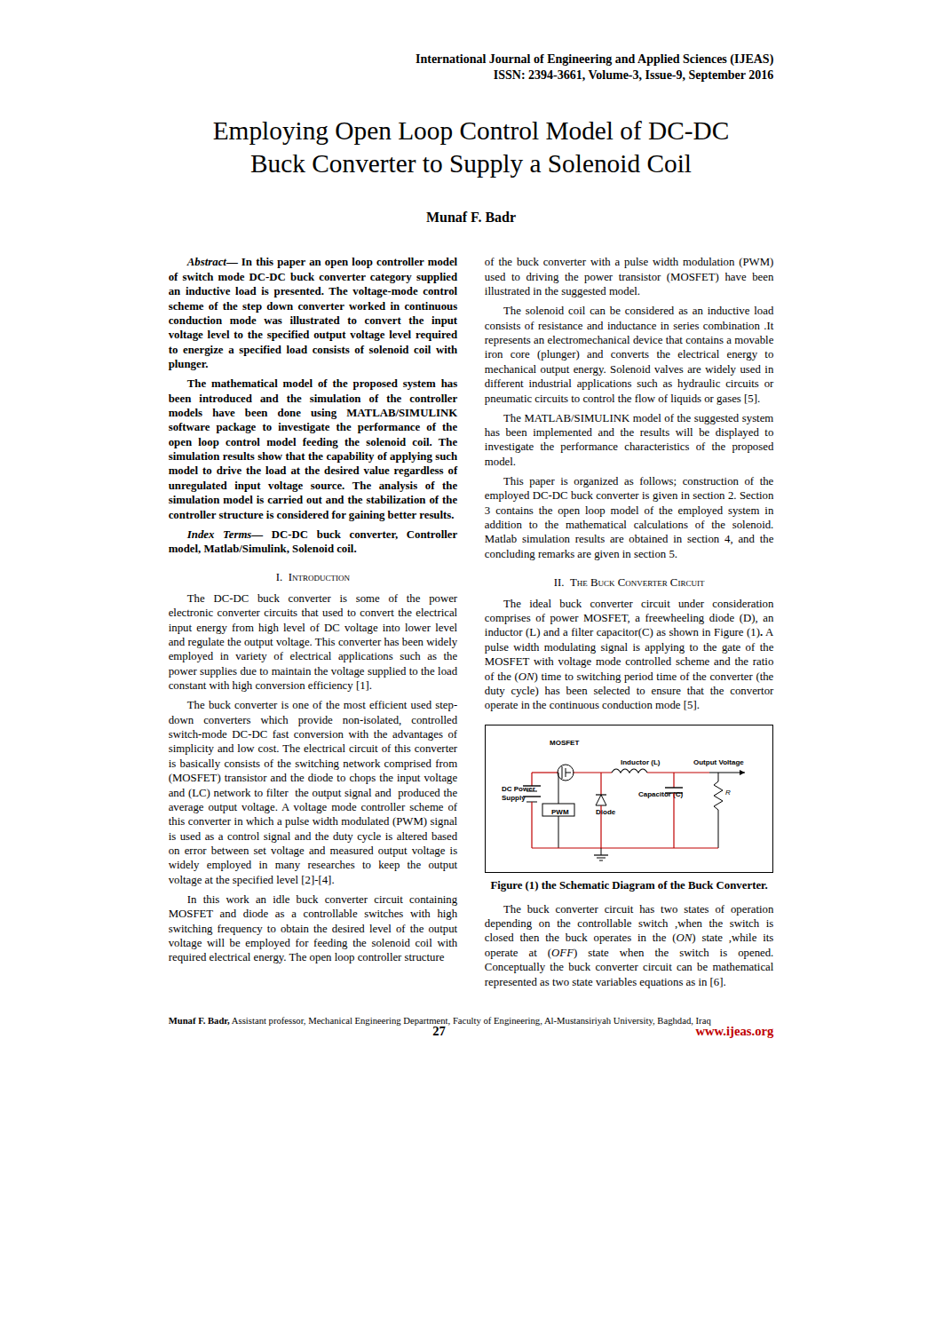International Journal of Engineering and Applied Sciences (IJEAS)
ISSN: 2394-3661, Volume-3, Issue-9, September 2016
Employing Open Loop Control Model of DC-DC
Buck Converter to Supply a Solenoid Coil
Munaf F. Badr
Abstract— In this paper an open loop controller model of switch mode DC-DC buck converter category supplied an inductive load is presented. The voltage-mode control scheme of the step down converter worked in continuous conduction mode was illustrated to convert the input voltage level to the specified output voltage level required to energize a specified load consists of solenoid coil with plunger.
The mathematical model of the proposed system has been introduced and the simulation of the controller models have been done using MATLAB/SIMULINK software package to investigate the performance of the open loop control model feeding the solenoid coil. The simulation results show that the capability of applying such model to drive the load at the desired value regardless of unregulated input voltage source. The analysis of the simulation model is carried out and the stabilization of the controller structure is considered for gaining better results.
Index Terms— DC-DC buck converter, Controller model, Matlab/Simulink, Solenoid coil.
I. Introduction
The DC-DC buck converter is some of the power electronic converter circuits that used to convert the electrical input energy from high level of DC voltage into lower level and regulate the output voltage. This converter has been widely employed in variety of electrical applications such as the power supplies due to maintain the voltage supplied to the load constant with high conversion efficiency [1].
The buck converter is one of the most efficient used step-down converters which provide non-isolated, controlled switch-mode DC-DC fast conversion with the advantages of simplicity and low cost. The electrical circuit of this converter is basically consists of the switching network comprised from (MOSFET) transistor and the diode to chops the input voltage and (LC) network to filter the output signal and produced the average output voltage. A voltage mode controller scheme of this converter in which a pulse width modulated (PWM) signal is used as a control signal and the duty cycle is altered based on error between set voltage and measured output voltage is widely employed in many researches to keep the output voltage at the specified level [2]-[4].
In this work an idle buck converter circuit containing MOSFET and diode as a controllable switches with high switching frequency to obtain the desired level of the output voltage will be employed for feeding the solenoid coil with required electrical energy. The open loop controller structure
of the buck converter with a pulse width modulation (PWM) used to driving the power transistor (MOSFET) have been illustrated in the suggested model.
The solenoid coil can be considered as an inductive load consists of resistance and inductance in series combination .It represents an electromechanical device that contains a movable iron core (plunger) and converts the electrical energy to mechanical output energy. Solenoid valves are widely used in different industrial applications such as hydraulic circuits or pneumatic circuits to control the flow of liquids or gases [5].
The MATLAB/SIMULINK model of the suggested system has been implemented and the results will be displayed to investigate the performance characteristics of the proposed model.
This paper is organized as follows; construction of the employed DC-DC buck converter is given in section 2. Section 3 contains the open loop model of the employed system in addition to the mathematical calculations of the solenoid. Matlab simulation results are obtained in section 4, and the concluding remarks are given in section 5.
II. The Buck Converter Circuit
The ideal buck converter circuit under consideration comprises of power MOSFET, a freewheeling diode (D), an inductor (L) and a filter capacitor(C) as shown in Figure (1). A pulse width modulating signal is applying to the gate of the MOSFET with voltage mode controlled scheme and the ratio of the (ON) time to switching period time of the converter (the duty cycle) has been selected to ensure that the convertor operate in the continuous conduction mode [5].
MOSFET Inductor (L) Output Voltage DC Power Supply Capacitor (C) Diode PWM R
Figure (1) the Schematic Diagram of the Buck Converter.
The buck converter circuit has two states of operation depending on the controllable switch ,when the switch is closed then the buck operates in the (ON) state ,while its operate at (OFF) state when the switch is opened. Conceptually the buck converter circuit can be mathematical represented as two state variables equations as in [6].
Munaf F. Badr, Assistant professor, Mechanical Engineering Department, Faculty of Engineering, Al-Mustansiriyah University, Baghdad, Iraq
27 www.ijeas.org